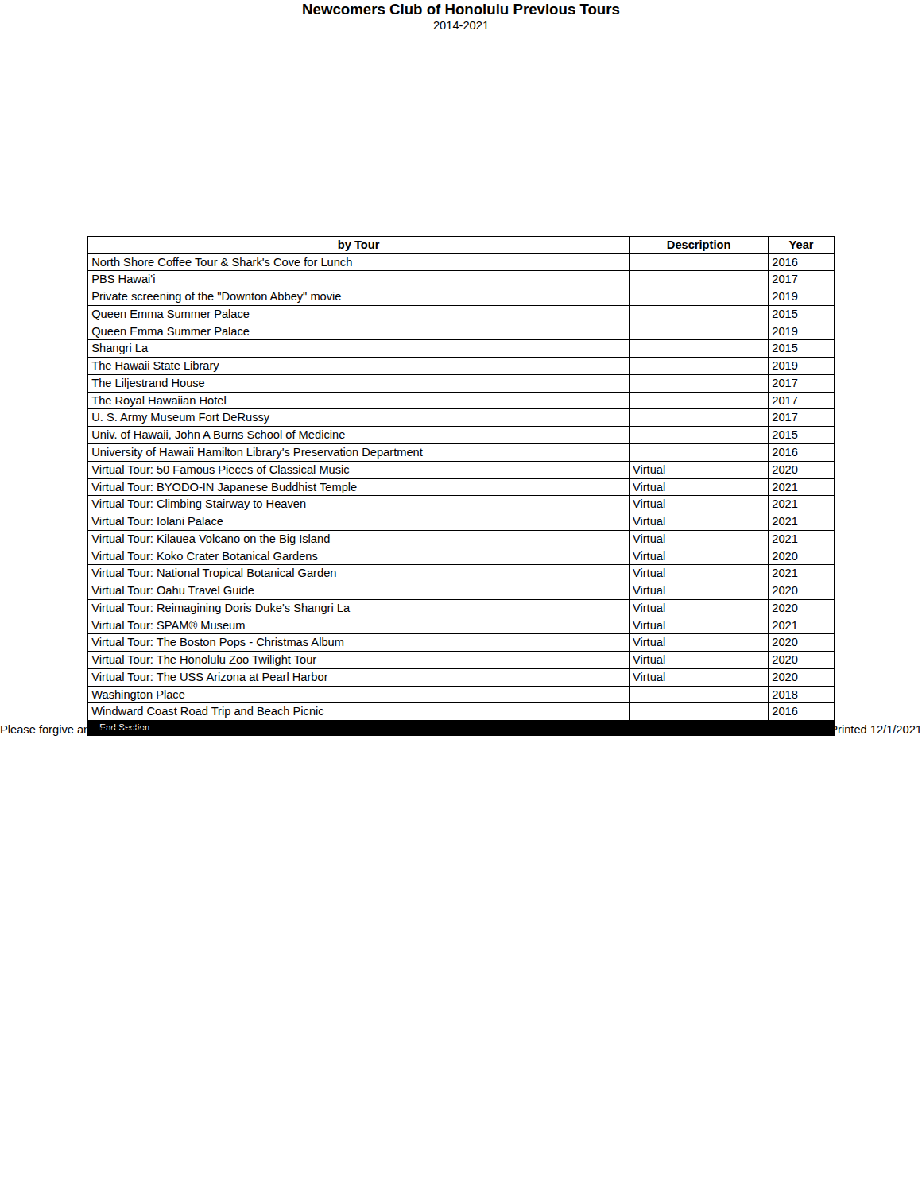Newcomers Club of Honolulu Previous Tours
2014-2021
| by Tour | Description | Year |
| --- | --- | --- |
| North Shore Coffee Tour & Shark's Cove for Lunch | | 2016 |
| PBS Hawai'i | | 2017 |
| Private screening of the "Downton Abbey" movie | | 2019 |
| Queen Emma Summer Palace | | 2015 |
| Queen Emma Summer Palace | | 2019 |
| Shangri La | | 2015 |
| The Hawaii State Library | | 2019 |
| The Liljestrand House | | 2017 |
| The Royal Hawaiian Hotel | | 2017 |
| U. S. Army Museum Fort DeRussy | | 2017 |
| Univ. of Hawaii, John A Burns School of Medicine | | 2015 |
| University of Hawaii Hamilton Library's Preservation Department | | 2016 |
| Virtual Tour: 50 Famous Pieces of Classical Music | Virtual | 2020 |
| Virtual Tour: BYODO-IN Japanese Buddhist Temple | Virtual | 2021 |
| Virtual Tour: Climbing Stairway to Heaven | Virtual | 2021 |
| Virtual Tour: Iolani Palace | Virtual | 2021 |
| Virtual Tour: Kilauea Volcano on the Big Island | Virtual | 2021 |
| Virtual Tour: Koko Crater Botanical Gardens | Virtual | 2020 |
| Virtual Tour: National Tropical Botanical Garden | Virtual | 2021 |
| Virtual Tour: Oahu Travel Guide | Virtual | 2020 |
| Virtual Tour: Reimagining Doris Duke's Shangri La | Virtual | 2020 |
| Virtual Tour: SPAM® Museum | Virtual | 2021 |
| Virtual Tour: The Boston Pops - Christmas Album | Virtual | 2020 |
| Virtual Tour: The Honolulu Zoo Twilight Tour | Virtual | 2020 |
| Virtual Tour: The USS Arizona at Pearl Harbor | Virtual | 2020 |
| Washington Place | | 2018 |
| Windward Coast Road Trip and Beach Picnic | | 2016 |
| End Section |
Please forgive any mistakes, typos or omissions.
Page 2 of 4
Printed 12/1/2021